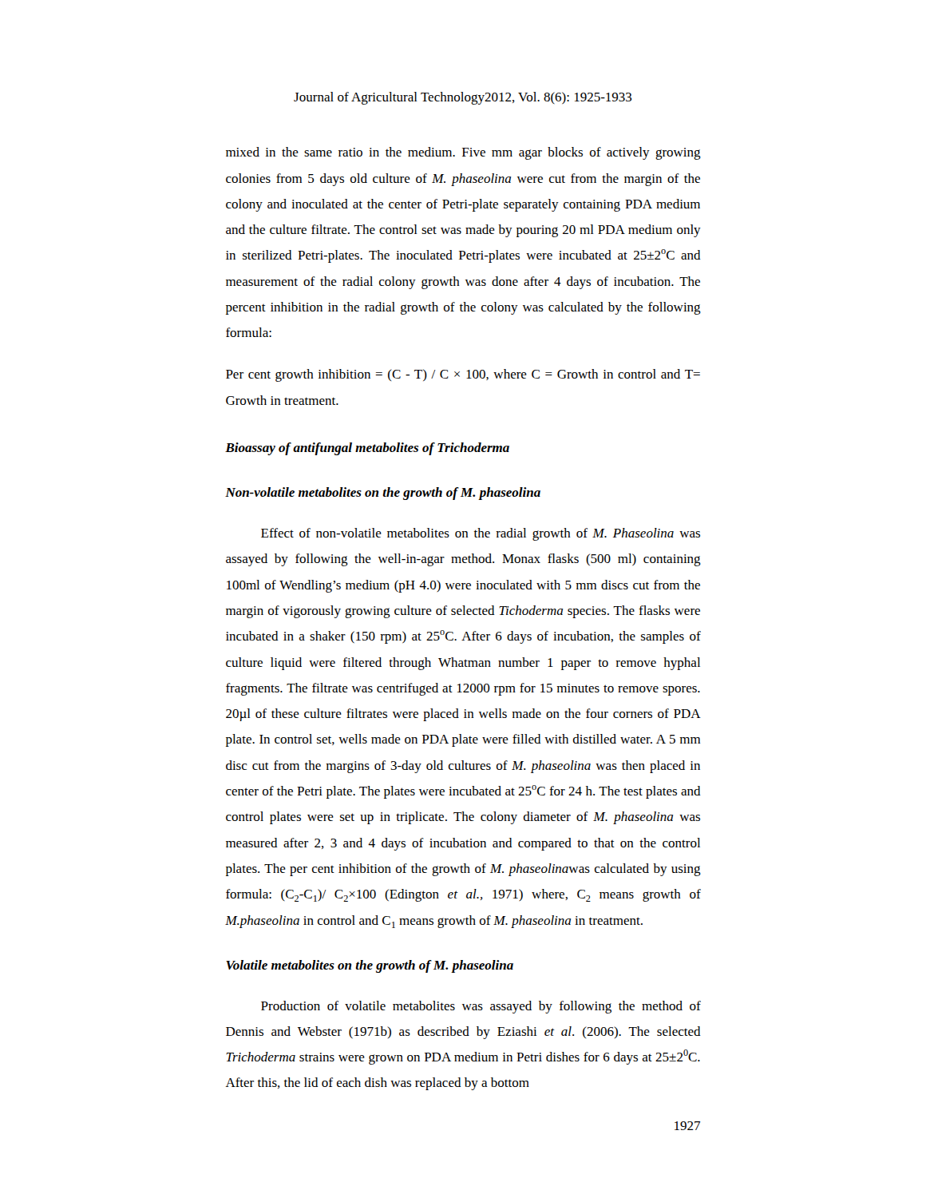Journal of Agricultural Technology2012, Vol. 8(6): 1925-1933
mixed in the same ratio in the medium. Five mm agar blocks of actively growing colonies from 5 days old culture of M. phaseolina were cut from the margin of the colony and inoculated at the center of Petri-plate separately containing PDA medium and the culture filtrate. The control set was made by pouring 20 ml PDA medium only in sterilized Petri-plates. The inoculated Petri-plates were incubated at 25±2oC and measurement of the radial colony growth was done after 4 days of incubation. The percent inhibition in the radial growth of the colony was calculated by the following formula:
Per cent growth inhibition = (C - T) / C × 100, where C = Growth in control and T= Growth in treatment.
Bioassay of antifungal metabolites of Trichoderma
Non-volatile metabolites on the growth of M. phaseolina
Effect of non-volatile metabolites on the radial growth of M. Phaseolina was assayed by following the well-in-agar method. Monax flasks (500 ml) containing 100ml of Wendling’s medium (pH 4.0) were inoculated with 5 mm discs cut from the margin of vigorously growing culture of selected Tichoderma species. The flasks were incubated in a shaker (150 rpm) at 25oC. After 6 days of incubation, the samples of culture liquid were filtered through Whatman number 1 paper to remove hyphal fragments. The filtrate was centrifuged at 12000 rpm for 15 minutes to remove spores. 20µl of these culture filtrates were placed in wells made on the four corners of PDA plate. In control set, wells made on PDA plate were filled with distilled water. A 5 mm disc cut from the margins of 3-day old cultures of M. phaseolina was then placed in center of the Petri plate. The plates were incubated at 25oC for 24 h. The test plates and control plates were set up in triplicate. The colony diameter of M. phaseolina was measured after 2, 3 and 4 days of incubation and compared to that on the control plates. The per cent inhibition of the growth of M. phaseolinawas calculated by using formula: (C2-C1)/ C2×100 (Edington et al., 1971) where, C2 means growth of M.phaseolina in control and C1 means growth of M. phaseolina in treatment.
Volatile metabolites on the growth of M. phaseolina
Production of volatile metabolites was assayed by following the method of Dennis and Webster (1971b) as described by Eziashi et al. (2006). The selected Trichoderma strains were grown on PDA medium in Petri dishes for 6 days at 25±20C. After this, the lid of each dish was replaced by a bottom
1927